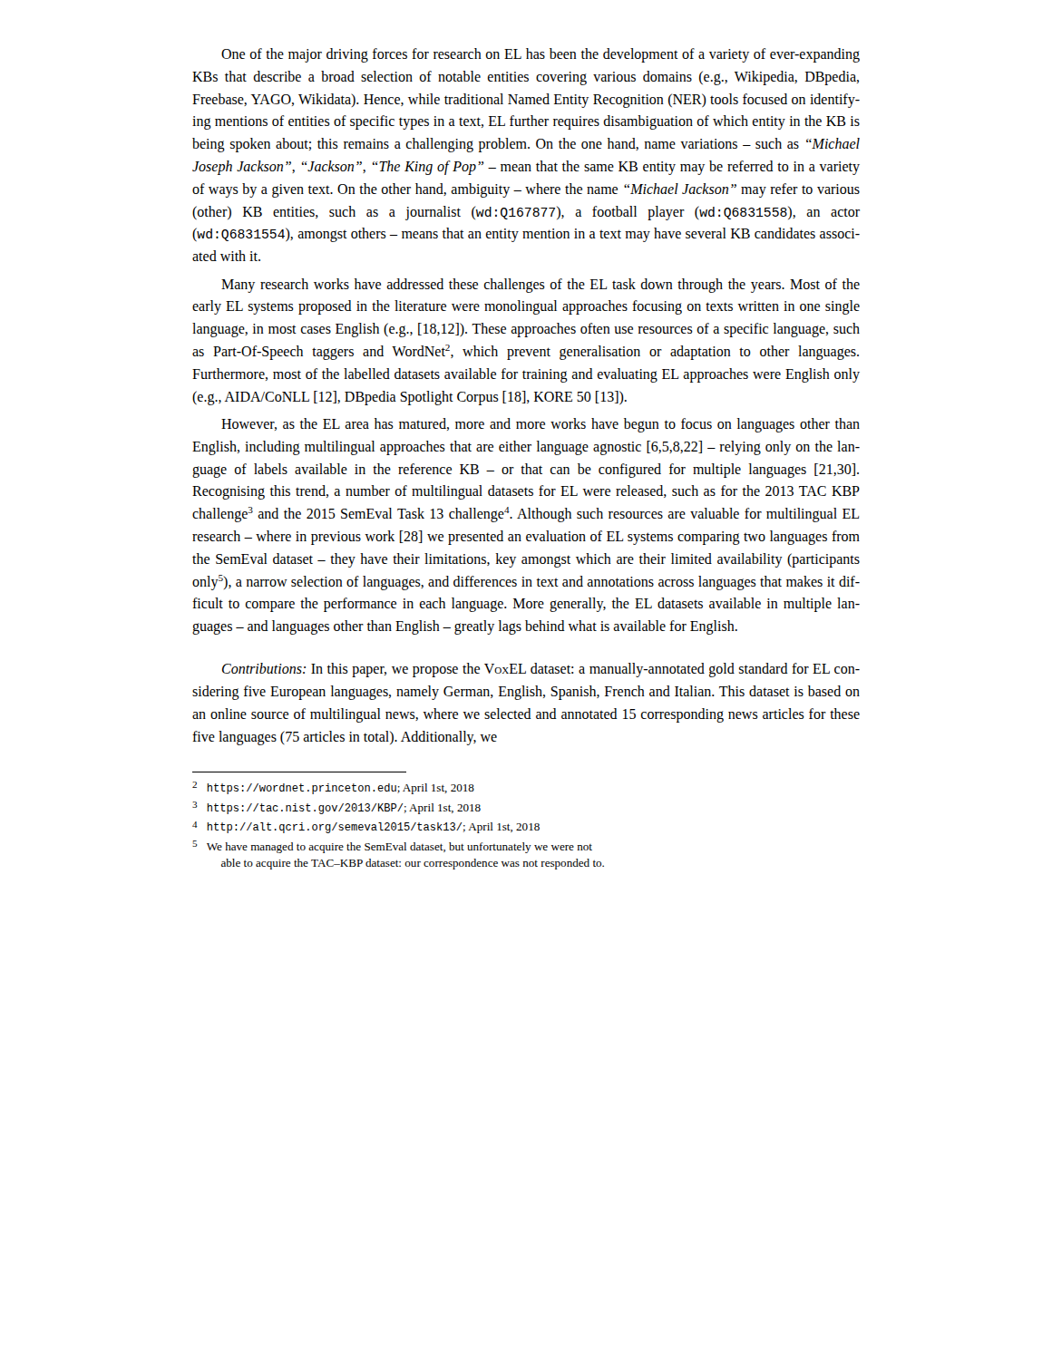One of the major driving forces for research on EL has been the development of a variety of ever-expanding KBs that describe a broad selection of notable entities covering various domains (e.g., Wikipedia, DBpedia, Freebase, YAGO, Wikidata). Hence, while traditional Named Entity Recognition (NER) tools focused on identifying mentions of entities of specific types in a text, EL further requires disambiguation of which entity in the KB is being spoken about; this remains a challenging problem. On the one hand, name variations – such as “Michael Joseph Jackson”, “Jackson”, “The King of Pop” – mean that the same KB entity may be referred to in a variety of ways by a given text. On the other hand, ambiguity – where the name “Michael Jackson” may refer to various (other) KB entities, such as a journalist (wd:Q167877), a football player (wd:Q6831558), an actor (wd:Q6831554), amongst others – means that an entity mention in a text may have several KB candidates associated with it.
Many research works have addressed these challenges of the EL task down through the years. Most of the early EL systems proposed in the literature were monolingual approaches focusing on texts written in one single language, in most cases English (e.g., [18,12]). These approaches often use resources of a specific language, such as Part-Of-Speech taggers and WordNet2, which prevent generalisation or adaptation to other languages. Furthermore, most of the labelled datasets available for training and evaluating EL approaches were English only (e.g., AIDA/CoNLL [12], DBpedia Spotlight Corpus [18], KORE 50 [13]).
However, as the EL area has matured, more and more works have begun to focus on languages other than English, including multilingual approaches that are either language agnostic [6,5,8,22] – relying only on the language of labels available in the reference KB – or that can be configured for multiple languages [21,30]. Recognising this trend, a number of multilingual datasets for EL were released, such as for the 2013 TAC KBP challenge3 and the 2015 SemEval Task 13 challenge4. Although such resources are valuable for multilingual EL research – where in previous work [28] we presented an evaluation of EL systems comparing two languages from the SemEval dataset – they have their limitations, key amongst which are their limited availability (participants only5), a narrow selection of languages, and differences in text and annotations across languages that makes it difficult to compare the performance in each language. More generally, the EL datasets available in multiple languages – and languages other than English – greatly lags behind what is available for English.
Contributions: In this paper, we propose the Vox EL dataset: a manually-annotated gold standard for EL considering five European languages, namely German, English, Spanish, French and Italian. This dataset is based on an online source of multilingual news, where we selected and annotated 15 corresponding news articles for these five languages (75 articles in total). Additionally, we
2 https://wordnet.princeton.edu; April 1st, 2018
3 https://tac.nist.gov/2013/KBP/; April 1st, 2018
4 http://alt.qcri.org/semeval2015/task13/; April 1st, 2018
5 We have managed to acquire the SemEval dataset, but unfortunately we were notable to acquire the TAC–KBP dataset: our correspondence was not responded to.